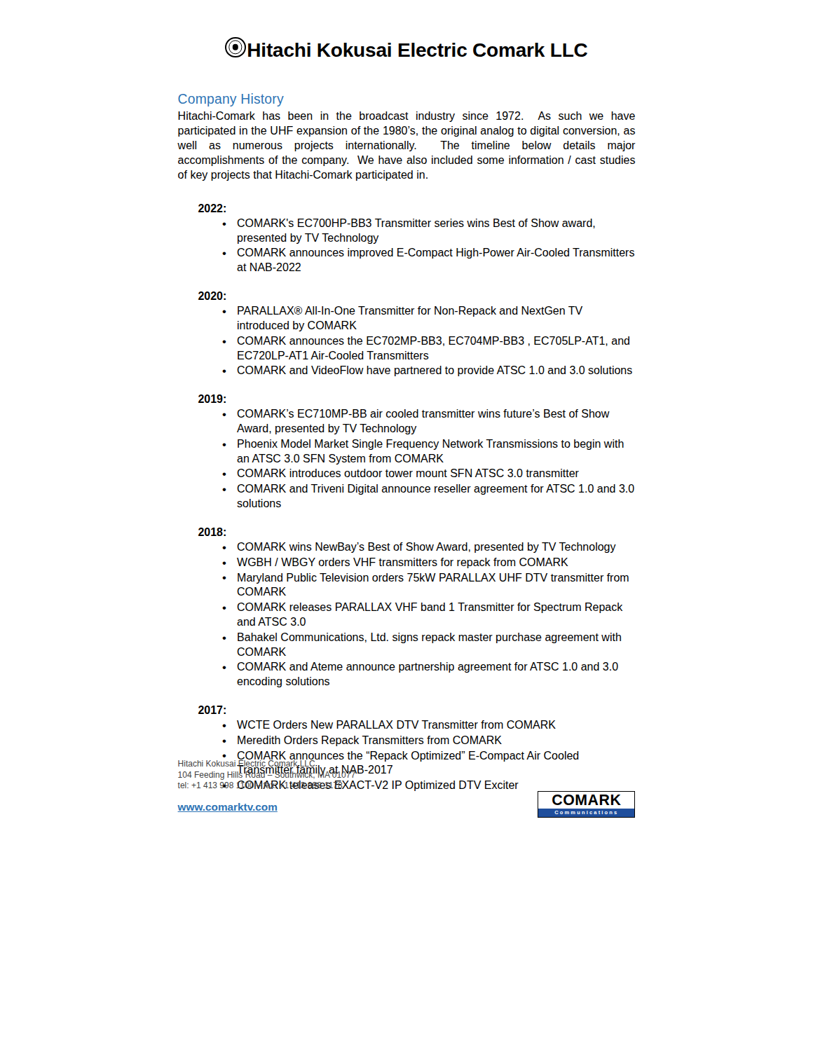Hitachi Kokusai Electric Comark LLC
Company History
Hitachi-Comark has been in the broadcast industry since 1972. As such we have participated in the UHF expansion of the 1980’s, the original analog to digital conversion, as well as numerous projects internationally. The timeline below details major accomplishments of the company. We have also included some information / cast studies of key projects that Hitachi-Comark participated in.
2022:
COMARK's EC700HP-BB3 Transmitter series wins Best of Show award, presented by TV Technology
COMARK announces improved E-Compact High-Power Air-Cooled Transmitters at NAB-2022
2020:
PARALLAX® All-In-One Transmitter for Non-Repack and NextGen TV introduced by COMARK
COMARK announces the EC702MP-BB3, EC704MP-BB3 , EC705LP-AT1, and EC720LP-AT1 Air-Cooled Transmitters
COMARK and VideoFlow have partnered to provide ATSC 1.0 and 3.0 solutions
2019:
COMARK’s EC710MP-BB air cooled transmitter wins future’s Best of Show Award, presented by TV Technology
Phoenix Model Market Single Frequency Network Transmissions to begin with an ATSC 3.0 SFN System from COMARK
COMARK introduces outdoor tower mount SFN ATSC 3.0 transmitter
COMARK and Triveni Digital announce reseller agreement for ATSC 1.0 and 3.0 solutions
2018:
COMARK wins NewBay’s Best of Show Award, presented by TV Technology
WGBH / WBGY orders VHF transmitters for repack from COMARK
Maryland Public Television orders 75kW PARALLAX UHF DTV transmitter from COMARK
COMARK releases PARALLAX VHF band 1 Transmitter for Spectrum Repack and ATSC 3.0
Bahakel Communications, Ltd. signs repack master purchase agreement with COMARK
COMARK and Ateme announce partnership agreement for ATSC 1.0 and 3.0 encoding solutions
2017:
WCTE Orders New PARALLAX DTV Transmitter from COMARK
Meredith Orders Repack Transmitters from COMARK
COMARK announces the “Repack Optimized” E-Compact Air Cooled Transmitter family at NAB-2017
COMARK teleases EXACT-V2 IP Optimized DTV Exciter
Hitachi Kokusai Electric Comark LLC
104 Feeding Hills Road – Southwick, MA 01077
tel: +1 413 998 1100 – fax: +1 413 998-1178
www.comarktv.com
COMARK
Communications